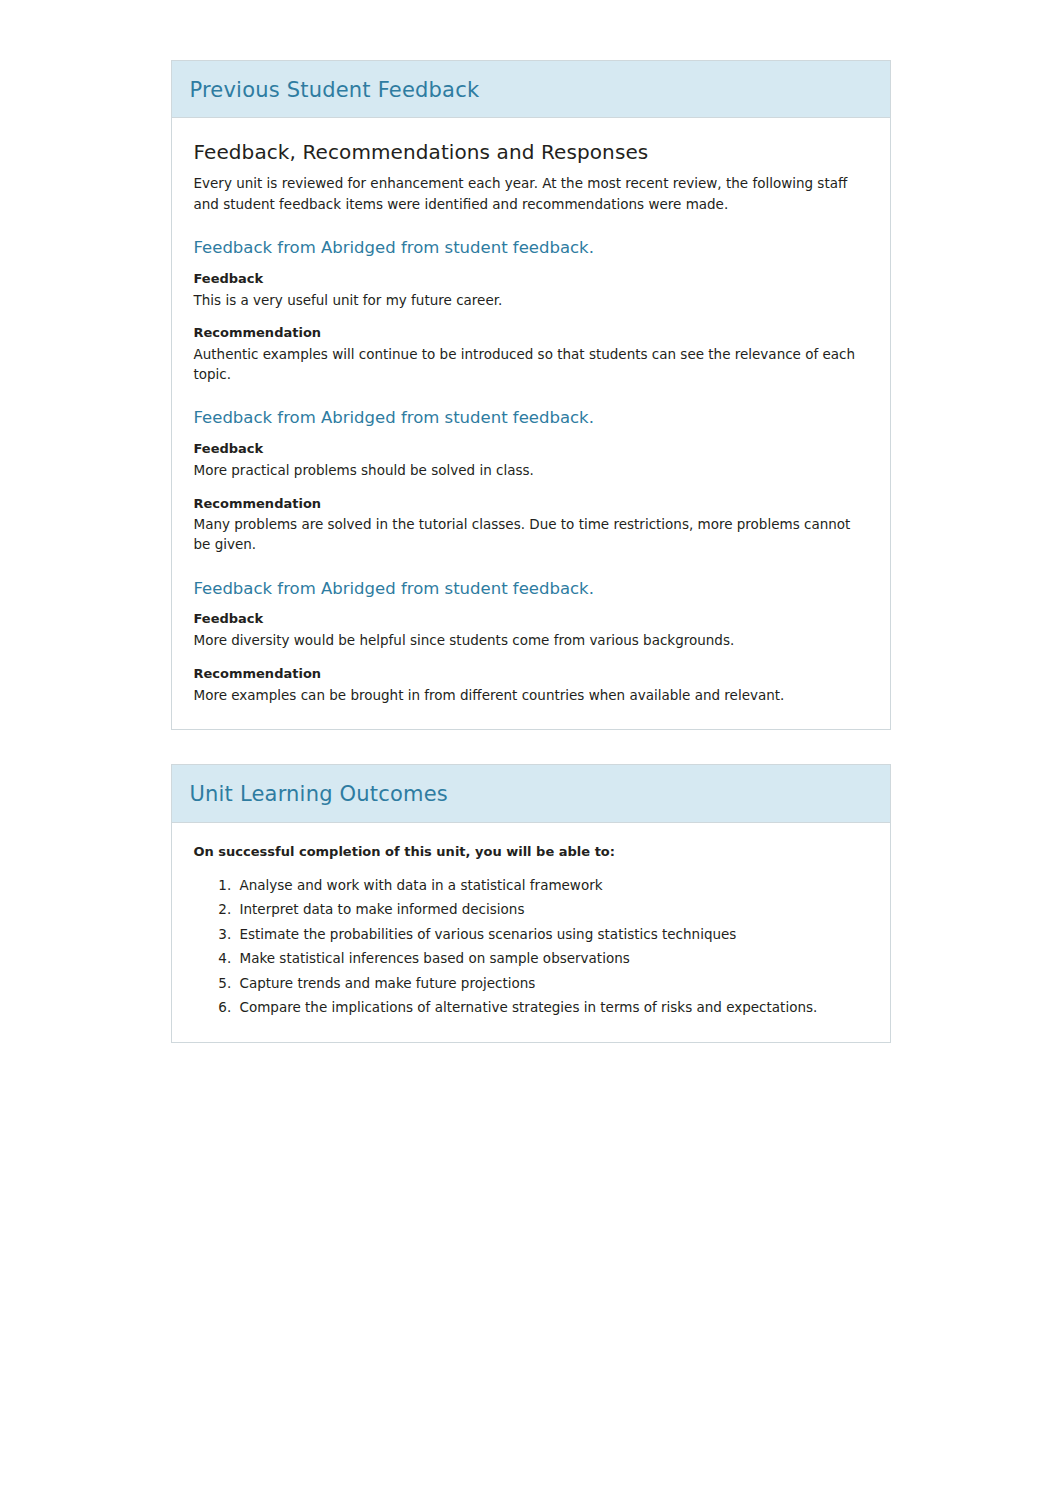Previous Student Feedback
Feedback, Recommendations and Responses
Every unit is reviewed for enhancement each year. At the most recent review, the following staff and student feedback items were identified and recommendations were made.
Feedback from Abridged from student feedback.
Feedback
This is a very useful unit for my future career.
Recommendation
Authentic examples will continue to be introduced so that students can see the relevance of each topic.
Feedback from Abridged from student feedback.
Feedback
More practical problems should be solved in class.
Recommendation
Many problems are solved in the tutorial classes. Due to time restrictions, more problems cannot be given.
Feedback from Abridged from student feedback.
Feedback
More diversity would be helpful since students come from various backgrounds.
Recommendation
More examples can be brought in from different countries when available and relevant.
Unit Learning Outcomes
On successful completion of this unit, you will be able to:
Analyse and work with data in a statistical framework
Interpret data to make informed decisions
Estimate the probabilities of various scenarios using statistics techniques
Make statistical inferences based on sample observations
Capture trends and make future projections
Compare the implications of alternative strategies in terms of risks and expectations.